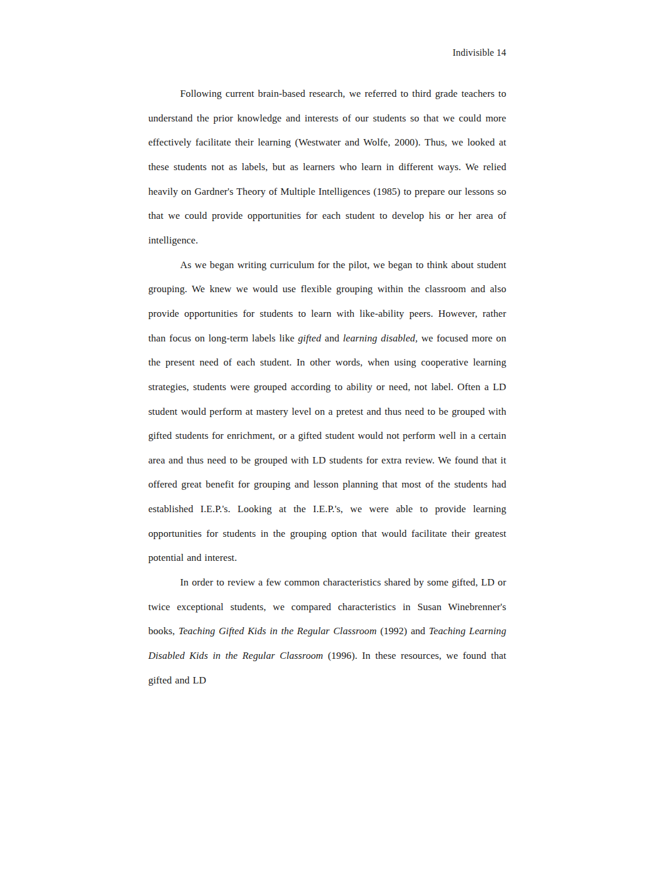Indivisible 14
Following current brain-based research, we referred to third grade teachers to understand the prior knowledge and interests of our students so that we could more effectively facilitate their learning (Westwater and Wolfe, 2000). Thus, we looked at these students not as labels, but as learners who learn in different ways. We relied heavily on Gardner's Theory of Multiple Intelligences (1985) to prepare our lessons so that we could provide opportunities for each student to develop his or her area of intelligence.
As we began writing curriculum for the pilot, we began to think about student grouping. We knew we would use flexible grouping within the classroom and also provide opportunities for students to learn with like-ability peers. However, rather than focus on long-term labels like gifted and learning disabled, we focused more on the present need of each student. In other words, when using cooperative learning strategies, students were grouped according to ability or need, not label. Often a LD student would perform at mastery level on a pretest and thus need to be grouped with gifted students for enrichment, or a gifted student would not perform well in a certain area and thus need to be grouped with LD students for extra review. We found that it offered great benefit for grouping and lesson planning that most of the students had established I.E.P.'s. Looking at the I.E.P.'s, we were able to provide learning opportunities for students in the grouping option that would facilitate their greatest potential and interest.
In order to review a few common characteristics shared by some gifted, LD or twice exceptional students, we compared characteristics in Susan Winebrenner's books, Teaching Gifted Kids in the Regular Classroom (1992) and Teaching Learning Disabled Kids in the Regular Classroom (1996). In these resources, we found that gifted and LD